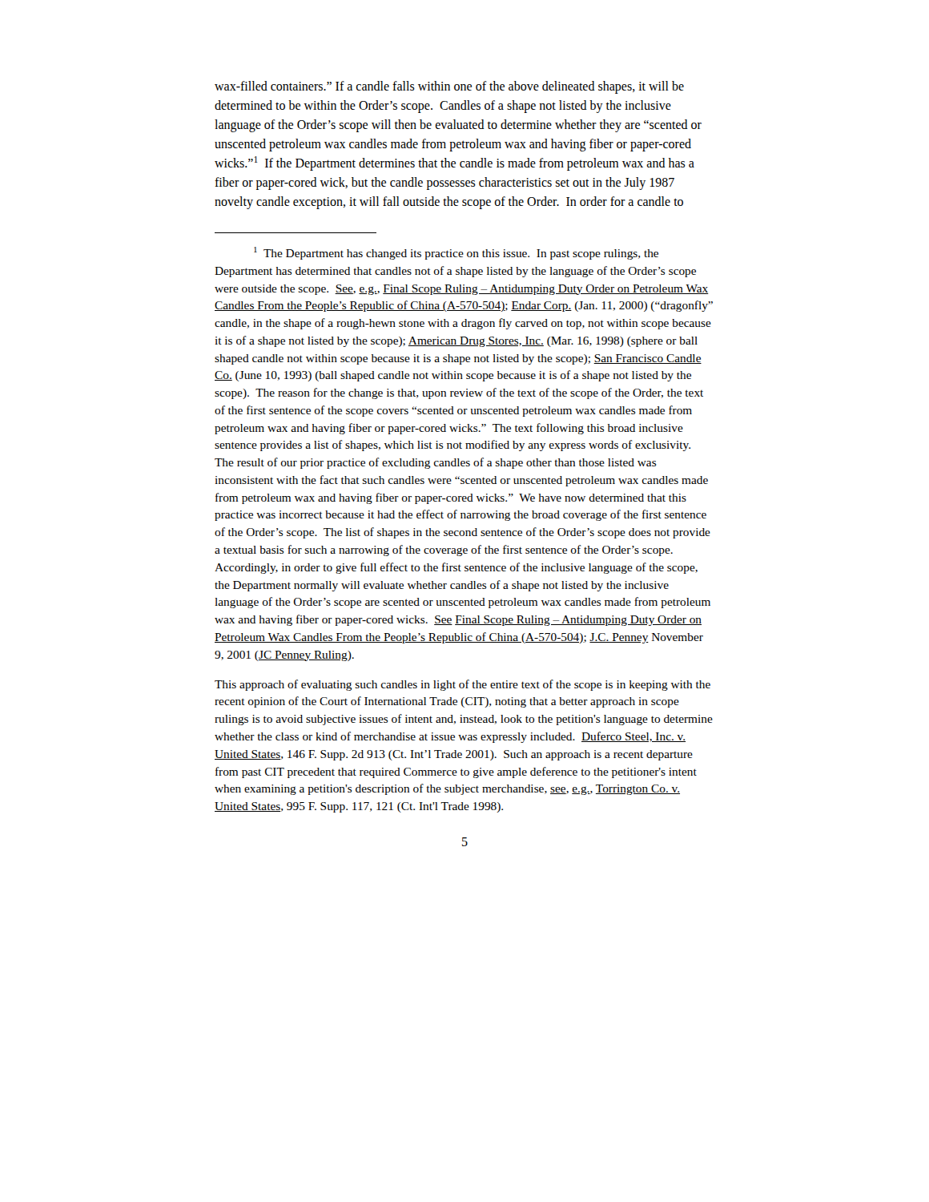wax-filled containers.” If a candle falls within one of the above delineated shapes, it will be determined to be within the Order’s scope. Candles of a shape not listed by the inclusive language of the Order’s scope will then be evaluated to determine whether they are “scented or unscented petroleum wax candles made from petroleum wax and having fiber or paper-cored wicks.”1 If the Department determines that the candle is made from petroleum wax and has a fiber or paper-cored wick, but the candle possesses characteristics set out in the July 1987 novelty candle exception, it will fall outside the scope of the Order. In order for a candle to
1 The Department has changed its practice on this issue. In past scope rulings, the Department has determined that candles not of a shape listed by the language of the Order’s scope were outside the scope. See, e.g., Final Scope Ruling – Antidumping Duty Order on Petroleum Wax Candles From the People’s Republic of China (A-570-504); Endar Corp. (Jan. 11, 2000) (“dragonfly” candle, in the shape of a rough-hewn stone with a dragon fly carved on top, not within scope because it is of a shape not listed by the scope); American Drug Stores, Inc. (Mar. 16, 1998) (sphere or ball shaped candle not within scope because it is a shape not listed by the scope); San Francisco Candle Co. (June 10, 1993) (ball shaped candle not within scope because it is of a shape not listed by the scope). The reason for the change is that, upon review of the text of the scope of the Order, the text of the first sentence of the scope covers “scented or unscented petroleum wax candles made from petroleum wax and having fiber or paper-cored wicks.” The text following this broad inclusive sentence provides a list of shapes, which list is not modified by any express words of exclusivity. The result of our prior practice of excluding candles of a shape other than those listed was inconsistent with the fact that such candles were “scented or unscented petroleum wax candles made from petroleum wax and having fiber or paper-cored wicks.” We have now determined that this practice was incorrect because it had the effect of narrowing the broad coverage of the first sentence of the Order’s scope. The list of shapes in the second sentence of the Order’s scope does not provide a textual basis for such a narrowing of the coverage of the first sentence of the Order’s scope. Accordingly, in order to give full effect to the first sentence of the inclusive language of the scope, the Department normally will evaluate whether candles of a shape not listed by the inclusive language of the Order’s scope are scented or unscented petroleum wax candles made from petroleum wax and having fiber or paper-cored wicks. See Final Scope Ruling – Antidumping Duty Order on Petroleum Wax Candles From the People’s Republic of China (A-570-504); J.C. Penney November 9, 2001 (JC Penney Ruling).
This approach of evaluating such candles in light of the entire text of the scope is in keeping with the recent opinion of the Court of International Trade (CIT), noting that a better approach in scope rulings is to avoid subjective issues of intent and, instead, look to the petition's language to determine whether the class or kind of merchandise at issue was expressly included. Duferco Steel, Inc. v. United States, 146 F. Supp. 2d 913 (Ct. Int’l Trade 2001). Such an approach is a recent departure from past CIT precedent that required Commerce to give ample deference to the petitioner's intent when examining a petition's description of the subject merchandise, see, e.g., Torrington Co. v. United States, 995 F. Supp. 117, 121 (Ct. Int'l Trade 1998).
5